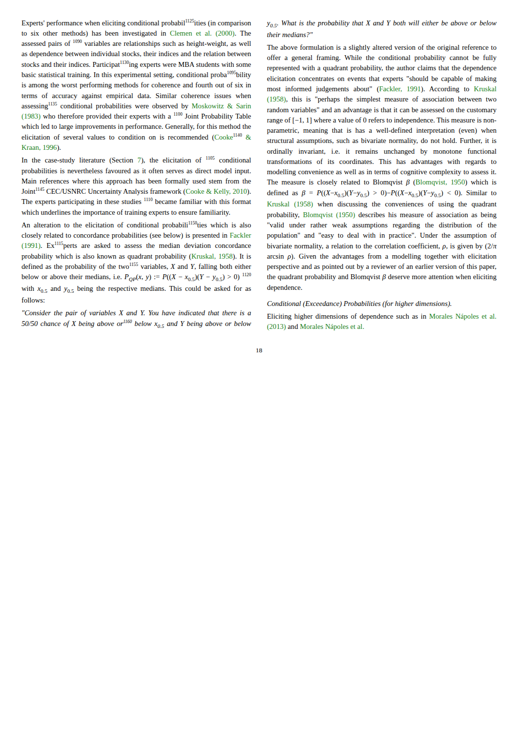Experts' performance when eliciting conditional probabil1125ities (in comparison to six other methods) has been investigated in Clemen et al. (2000). The assessed pairs of 1090 variables are relationships such as height-weight, as well as dependence between individual stocks, their indices and the relation between stocks and their indices. Participat1130ing experts were MBA students with some basic statistical training. In this experimental setting, conditional proba1095bility is among the worst performing methods for coherence and fourth out of six in terms of accuracy against empirical data. Similar coherence issues when assessing1135 conditional probabilities were observed by Moskowitz & Sarin (1983) who therefore provided their experts with a 1100 Joint Probability Table which led to large improvements in performance. Generally, for this method the elicitation of several values to condition on is recommended (Cooke 1140 & Kraan, 1996).
In the case-study literature (Section 7), the elicitation of 1105 conditional probabilities is nevertheless favoured as it often serves as direct model input. Main references where this approach has been formally used stem from the Joint1145 CEC/USNRC Uncertainty Analysis framework (Cooke & Kelly, 2010). The experts participating in these studies 1110 became familiar with this format which underlines the importance of training experts to ensure familiarity.
An alteration to the elicitation of conditional probabili1150ties which is also closely related to concordance probabilities (see below) is presented in Fackler (1991). Ex1115perts are asked to assess the median deviation concordance probability which is also known as quadrant probability (Kruskal, 1958). It is defined as the probability of the two1155 variables, X and Y, falling both either below or above their medians, i.e. PQP(x, y) := P((X − x0.5)(Y − y0.5) > 0) 1120 with x0.5 and y0.5 being the respective medians. This could be asked for as follows:
"Consider the pair of variables X and Y. You have indicated that there is a 50/50 chance of X being above or1160 below x0.5 and Y being above or below y0.5. What is the probability that X and Y both will either be above or below their medians?"
The above formulation is a slightly altered version of the original reference to offer a general framing. While the conditional probability cannot be fully represented with a quadrant probability, the author claims that the dependence elicitation concentrates on events that experts "should be capable of making most informed judgements about" (Fackler, 1991). According to Kruskal (1958), this is "perhaps the simplest measure of association between two random variables" and an advantage is that it can be assessed on the customary range of [−1, 1] where a value of 0 refers to independence. This measure is non-parametric, meaning that is has a well-defined interpretation (even) when structural assumptions, such as bivariate normality, do not hold. Further, it is ordinally invariant, i.e. it remains unchanged by monotone functional transformations of its coordinates. This has advantages with regards to modelling convenience as well as in terms of cognitive complexity to assess it. The measure is closely related to Blomqvist β (Blomqvist, 1950) which is defined as β = P((X−x0.5)(Y−y0.5) > 0)−P((X−x0.5)(Y−y0.5) < 0). Similar to Kruskal (1958) when discussing the conveniences of using the quadrant probability, Blomqvist (1950) describes his measure of association as being "valid under rather weak assumptions regarding the distribution of the population" and "easy to deal with in practice". Under the assumption of bivariate normality, a relation to the correlation coefficient, ρ, is given by (2/π arcsin ρ). Given the advantages from a modelling together with elicitation perspective and as pointed out by a reviewer of an earlier version of this paper, the quadrant probability and Blomqvist β deserve more attention when eliciting dependence.
Conditional (Exceedance) Probabilities (for higher dimensions).
Eliciting higher dimensions of dependence such as in Morales Nápoles et al. (2013) and Morales Nápoles et al.
18